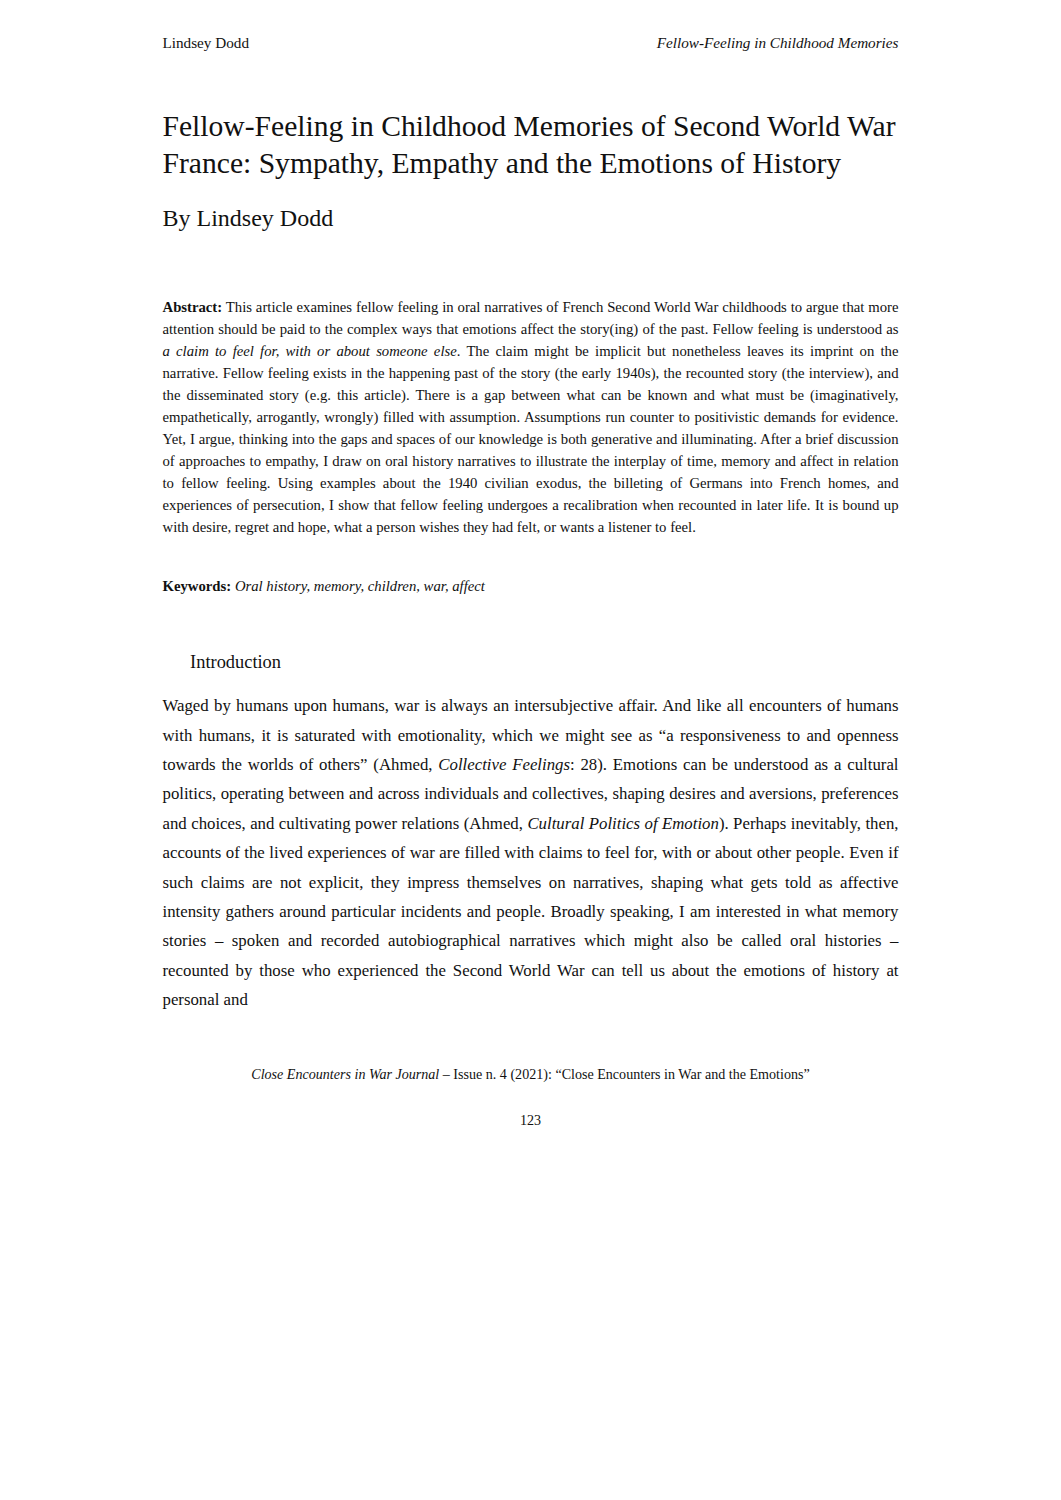Lindsey Dodd Fellow-Feeling in Childhood Memories
Fellow-Feeling in Childhood Memories of Second World War France: Sympathy, Empathy and the Emotions of History
By Lindsey Dodd
Abstract: This article examines fellow feeling in oral narratives of French Second World War childhoods to argue that more attention should be paid to the complex ways that emotions affect the story(ing) of the past. Fellow feeling is understood as a claim to feel for, with or about someone else. The claim might be implicit but nonetheless leaves its imprint on the narrative. Fellow feeling exists in the happening past of the story (the early 1940s), the recounted story (the interview), and the disseminated story (e.g. this article). There is a gap between what can be known and what must be (imaginatively, empathetically, arrogantly, wrongly) filled with assumption. Assumptions run counter to positivistic demands for evidence. Yet, I argue, thinking into the gaps and spaces of our knowledge is both generative and illuminating. After a brief discussion of approaches to empathy, I draw on oral history narratives to illustrate the interplay of time, memory and affect in relation to fellow feeling. Using examples about the 1940 civilian exodus, the billeting of Germans into French homes, and experiences of persecution, I show that fellow feeling undergoes a recalibration when recounted in later life. It is bound up with desire, regret and hope, what a person wishes they had felt, or wants a listener to feel.
Keywords: Oral history, memory, children, war, affect
Introduction
Waged by humans upon humans, war is always an intersubjective affair. And like all encounters of humans with humans, it is saturated with emotionality, which we might see as “a responsiveness to and openness towards the worlds of others” (Ahmed, Collective Feelings: 28). Emotions can be understood as a cultural politics, operating between and across individuals and collectives, shaping desires and aversions, preferences and choices, and cultivating power relations (Ahmed, Cultural Politics of Emotion). Perhaps inevitably, then, accounts of the lived experiences of war are filled with claims to feel for, with or about other people. Even if such claims are not explicit, they impress themselves on narratives, shaping what gets told as affective intensity gathers around particular incidents and people. Broadly speaking, I am interested in what memory stories – spoken and recorded autobiographical narratives which might also be called oral histories – recounted by those who experienced the Second World War can tell us about the emotions of history at personal and
Close Encounters in War Journal – Issue n. 4 (2021): “Close Encounters in War and the Emotions”
123